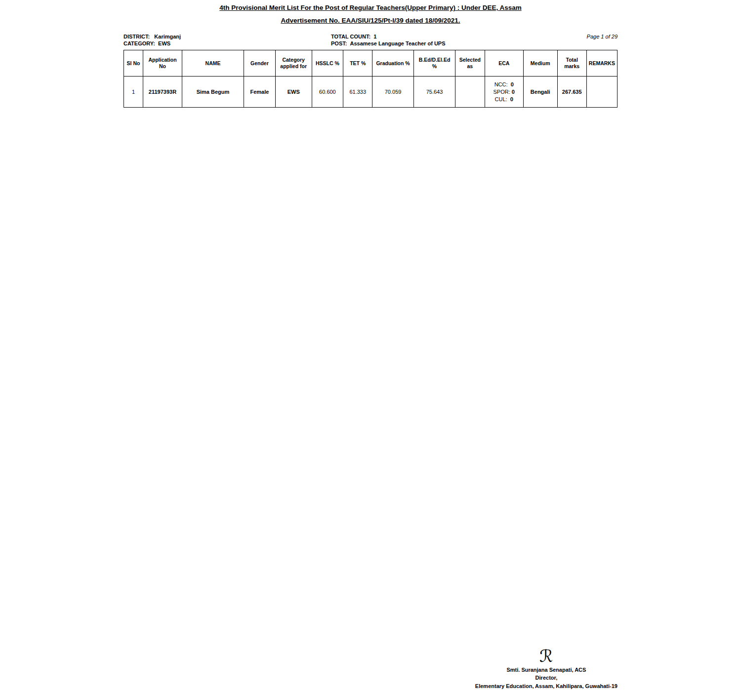4th Provisional Merit List For the Post of Regular Teachers(Upper Primary) : Under DEE, Assam
Advertisement No. EAA/SIU/125/Pt-I/39 dated 18/09/2021.
| DISTRICT: Karimganj | TOTAL COUNT: 1 | Page 1 of 29 |
| CATEGORY: EWS | POST: Assamese Language Teacher of UPS |
| Sl No | Application No | NAME | Gender | Category applied for | HSSLC % | TET % | Graduation % | B.Ed/D.El.Ed % | Selected as | ECA | Medium | Total marks | REMARKS |
| --- | --- | --- | --- | --- | --- | --- | --- | --- | --- | --- | --- | --- | --- |
| 1 | 21197393R | Sima Begum | Female | EWS | 60.600 | 61.333 | 70.059 | 75.643 | | NCC: 0 SPOR: 0 CUL: 0 | Bengali | 267.635 | |
ℛ
Smti. Suranjana Senapati, ACS
Director,
Elementary Education, Assam, Kahilipara, Guwahati-19